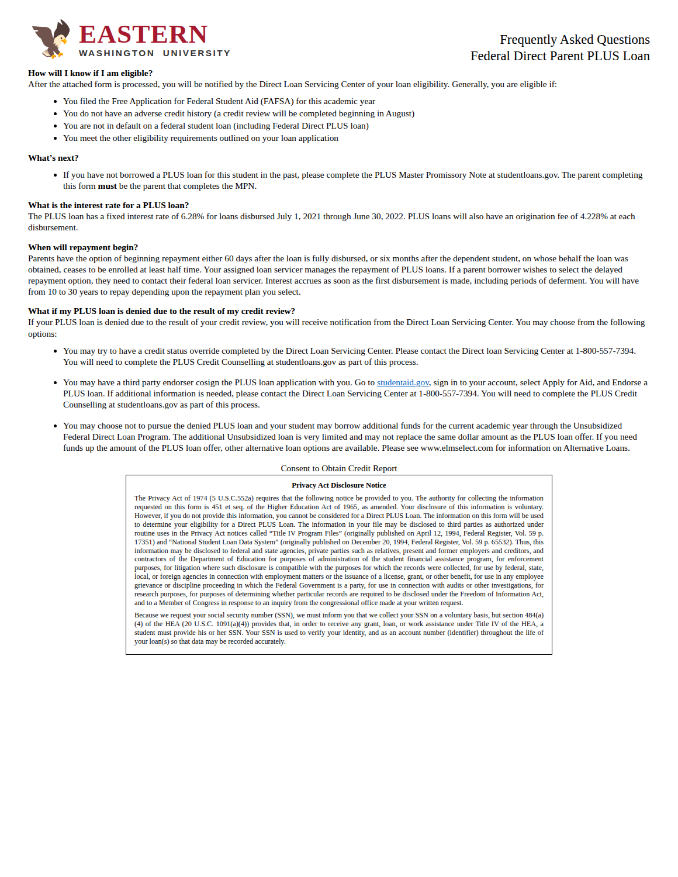🦅 EASTERN WASHINGTON UNIVERSITY
Frequently Asked Questions
Federal Direct Parent PLUS Loan
How will I know if I am eligible?
After the attached form is processed, you will be notified by the Direct Loan Servicing Center of your loan eligibility. Generally, you are eligible if:
You filed the Free Application for Federal Student Aid (FAFSA) for this academic year
You do not have an adverse credit history (a credit review will be completed beginning in August)
You are not in default on a federal student loan (including Federal Direct PLUS loan)
You meet the other eligibility requirements outlined on your loan application
What’s next?
If you have not borrowed a PLUS loan for this student in the past, please complete the PLUS Master Promissory Note at studentloans.gov. The parent completing this form must be the parent that completes the MPN.
What is the interest rate for a PLUS loan?
The PLUS loan has a fixed interest rate of 6.28% for loans disbursed July 1, 2021 through June 30, 2022. PLUS loans will also have an origination fee of 4.228% at each disbursement.
When will repayment begin?
Parents have the option of beginning repayment either 60 days after the loan is fully disbursed, or six months after the dependent student, on whose behalf the loan was obtained, ceases to be enrolled at least half time. Your assigned loan servicer manages the repayment of PLUS loans. If a parent borrower wishes to select the delayed repayment option, they need to contact their federal loan servicer. Interest accrues as soon as the first disbursement is made, including periods of deferment. You will have from 10 to 30 years to repay depending upon the repayment plan you select.
What if my PLUS loan is denied due to the result of my credit review?
If your PLUS loan is denied due to the result of your credit review, you will receive notification from the Direct Loan Servicing Center. You may choose from the following options:
You may try to have a credit status override completed by the Direct Loan Servicing Center. Please contact the Direct loan Servicing Center at 1-800-557-7394. You will need to complete the PLUS Credit Counselling at studentloans.gov as part of this process.
You may have a third party endorser cosign the PLUS loan application with you. Go to studentaid.gov, sign in to your account, select Apply for Aid, and Endorse a PLUS loan. If additional information is needed, please contact the Direct Loan Servicing Center at 1-800-557-7394. You will need to complete the PLUS Credit Counselling at studentloans.gov as part of this process.
You may choose not to pursue the denied PLUS loan and your student may borrow additional funds for the current academic year through the Unsubsidized Federal Direct Loan Program. The additional Unsubsidized loan is very limited and may not replace the same dollar amount as the PLUS loan offer. If you need funds up the amount of the PLUS loan offer, other alternative loan options are available. Please see www.elmselect.com for information on Alternative Loans.
Consent to Obtain Credit Report
Privacy Act Disclosure Notice
The Privacy Act of 1974 (5 U.S.C.552a) requires that the following notice be provided to you. The authority for collecting the information requested on this form is 451 et seq. of the Higher Education Act of 1965, as amended. Your disclosure of this information is voluntary. However, if you do not provide this information, you cannot be considered for a Direct PLUS Loan. The information on this form will be used to determine your eligibility for a Direct PLUS Loan. The information in your file may be disclosed to third parties as authorized under routine uses in the Privacy Act notices called “Title IV Program Files” (originally published on April 12, 1994, Federal Register, Vol. 59 p. 17351) and “National Student Loan Data System” (originally published on December 20, 1994, Federal Register, Vol. 59 p. 65532). Thus, this information may be disclosed to federal and state agencies, private parties such as relatives, present and former employers and creditors, and contractors of the Department of Education for purposes of administration of the student financial assistance program, for enforcement purposes, for litigation where such disclosure is compatible with the purposes for which the records were collected, for use by federal, state, local, or foreign agencies in connection with employment matters or the issuance of a license, grant, or other benefit, for use in any employee grievance or discipline proceeding in which the Federal Government is a party, for use in connection with audits or other investigations, for research purposes, for purposes of determining whether particular records are required to be disclosed under the Freedom of Information Act, and to a Member of Congress in response to an inquiry from the congressional office made at your written request.
Because we request your social security number (SSN), we must inform you that we collect your SSN on a voluntary basis, but section 484(a)(4) of the HEA (20 U.S.C. 1091(a)(4)) provides that, in order to receive any grant, loan, or work assistance under Title IV of the HEA, a student must provide his or her SSN. Your SSN is used to verify your identity, and as an account number (identifier) throughout the life of your loan(s) so that data may be recorded accurately.